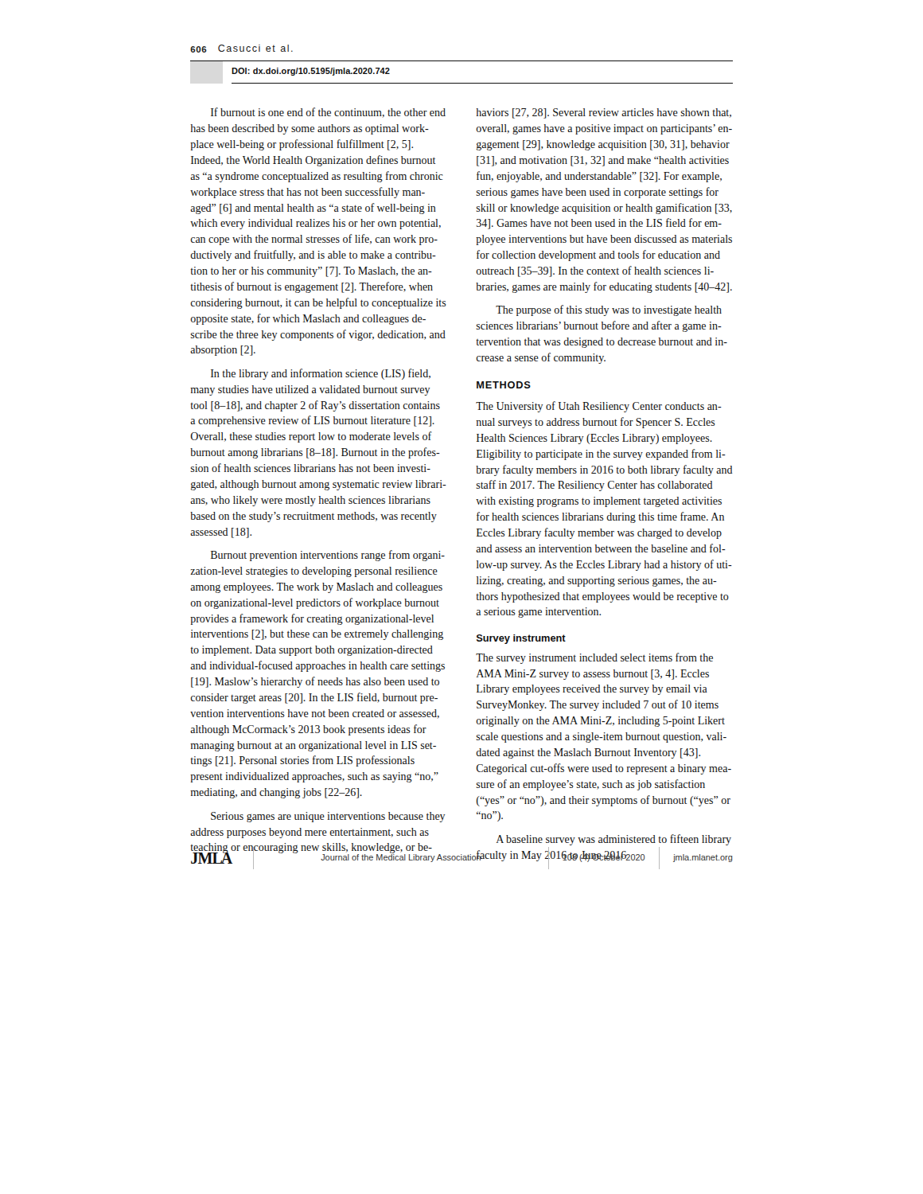606
Casucci et al.
DOI: dx.doi.org/10.5195/jmla.2020.742
If burnout is one end of the continuum, the other end has been described by some authors as optimal workplace well-being or professional fulfillment [2, 5]. Indeed, the World Health Organization defines burnout as “a syndrome conceptualized as resulting from chronic workplace stress that has not been successfully managed” [6] and mental health as “a state of well-being in which every individual realizes his or her own potential, can cope with the normal stresses of life, can work productively and fruitfully, and is able to make a contribution to her or his community” [7]. To Maslach, the antithesis of burnout is engagement [2]. Therefore, when considering burnout, it can be helpful to conceptualize its opposite state, for which Maslach and colleagues describe the three key components of vigor, dedication, and absorption [2].
In the library and information science (LIS) field, many studies have utilized a validated burnout survey tool [8–18], and chapter 2 of Ray’s dissertation contains a comprehensive review of LIS burnout literature [12]. Overall, these studies report low to moderate levels of burnout among librarians [8–18]. Burnout in the profession of health sciences librarians has not been investigated, although burnout among systematic review librarians, who likely were mostly health sciences librarians based on the study’s recruitment methods, was recently assessed [18].
Burnout prevention interventions range from organization-level strategies to developing personal resilience among employees. The work by Maslach and colleagues on organizational-level predictors of workplace burnout provides a framework for creating organizational-level interventions [2], but these can be extremely challenging to implement. Data support both organization-directed and individual-focused approaches in health care settings [19]. Maslow’s hierarchy of needs has also been used to consider target areas [20]. In the LIS field, burnout prevention interventions have not been created or assessed, although McCormack’s 2013 book presents ideas for managing burnout at an organizational level in LIS settings [21]. Personal stories from LIS professionals present individualized approaches, such as saying “no,” mediating, and changing jobs [22–26].
Serious games are unique interventions because they address purposes beyond mere entertainment, such as teaching or encouraging new skills, knowledge, or behaviors [27, 28]. Several review articles have shown that, overall, games have a positive impact on participants’ engagement [29], knowledge acquisition [30, 31], behavior [31], and motivation [31, 32] and make “health activities fun, enjoyable, and understandable” [32]. For example, serious games have been used in corporate settings for skill or knowledge acquisition or health gamification [33, 34]. Games have not been used in the LIS field for employee interventions but have been discussed as materials for collection development and tools for education and outreach [35–39]. In the context of health sciences libraries, games are mainly for educating students [40–42].
The purpose of this study was to investigate health sciences librarians’ burnout before and after a game intervention that was designed to decrease burnout and increase a sense of community.
Methods
The University of Utah Resiliency Center conducts annual surveys to address burnout for Spencer S. Eccles Health Sciences Library (Eccles Library) employees. Eligibility to participate in the survey expanded from library faculty members in 2016 to both library faculty and staff in 2017. The Resiliency Center has collaborated with existing programs to implement targeted activities for health sciences librarians during this time frame. An Eccles Library faculty member was charged to develop and assess an intervention between the baseline and follow-up survey. As the Eccles Library had a history of utilizing, creating, and supporting serious games, the authors hypothesized that employees would be receptive to a serious game intervention.
Survey instrument
The survey instrument included select items from the AMA Mini-Z survey to assess burnout [3, 4]. Eccles Library employees received the survey by email via SurveyMonkey. The survey included 7 out of 10 items originally on the AMA Mini-Z, including 5-point Likert scale questions and a single-item burnout question, validated against the Maslach Burnout Inventory [43]. Categorical cut-offs were used to represent a binary measure of an employee’s state, such as job satisfaction (“yes” or “no”), and their symptoms of burnout (“yes” or “no”).
A baseline survey was administered to fifteen library faculty in May 2016 to June 2016
JMLA
Journal of the Medical Library Association
108 (4) October 2020
jmla.mlanet.org